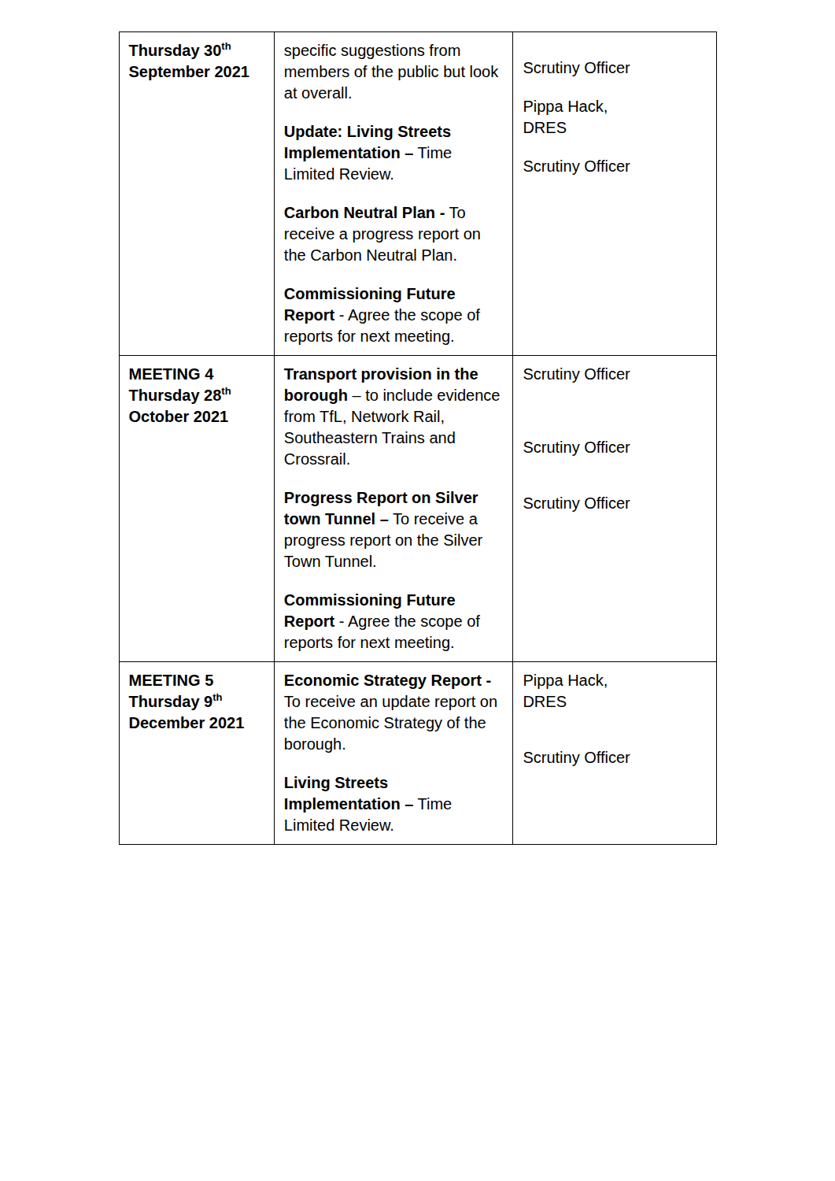| Thursday 30 th September 2021 | specific suggestions from members of the public but look at overall. Update: Living Streets Implementation – Time Limited Review. Carbon Neutral Plan - To receive a progress report on the Carbon Neutral Plan. Commissioning Future Report - Agree the scope of reports for next meeting. | Scrutiny Officer Pippa Hack, DRES Scrutiny Officer |
| MEETING 4 Thursday 28 th October 2021 | Transport provision in the borough – to include evidence from TfL, Network Rail, Southeastern Trains and Crossrail. Progress Report on Silver town Tunnel – To receive a progress report on the Silver Town Tunnel. Commissioning Future Report - Agree the scope of reports for next meeting. | Scrutiny Officer Scrutiny Officer Scrutiny Officer |
| MEETING 5 Thursday 9 th December 2021 | Economic Strategy Report - To receive an update report on the Economic Strategy of the borough. Living Streets Implementation – Time Limited Review. | Pippa Hack, DRES Scrutiny Officer |